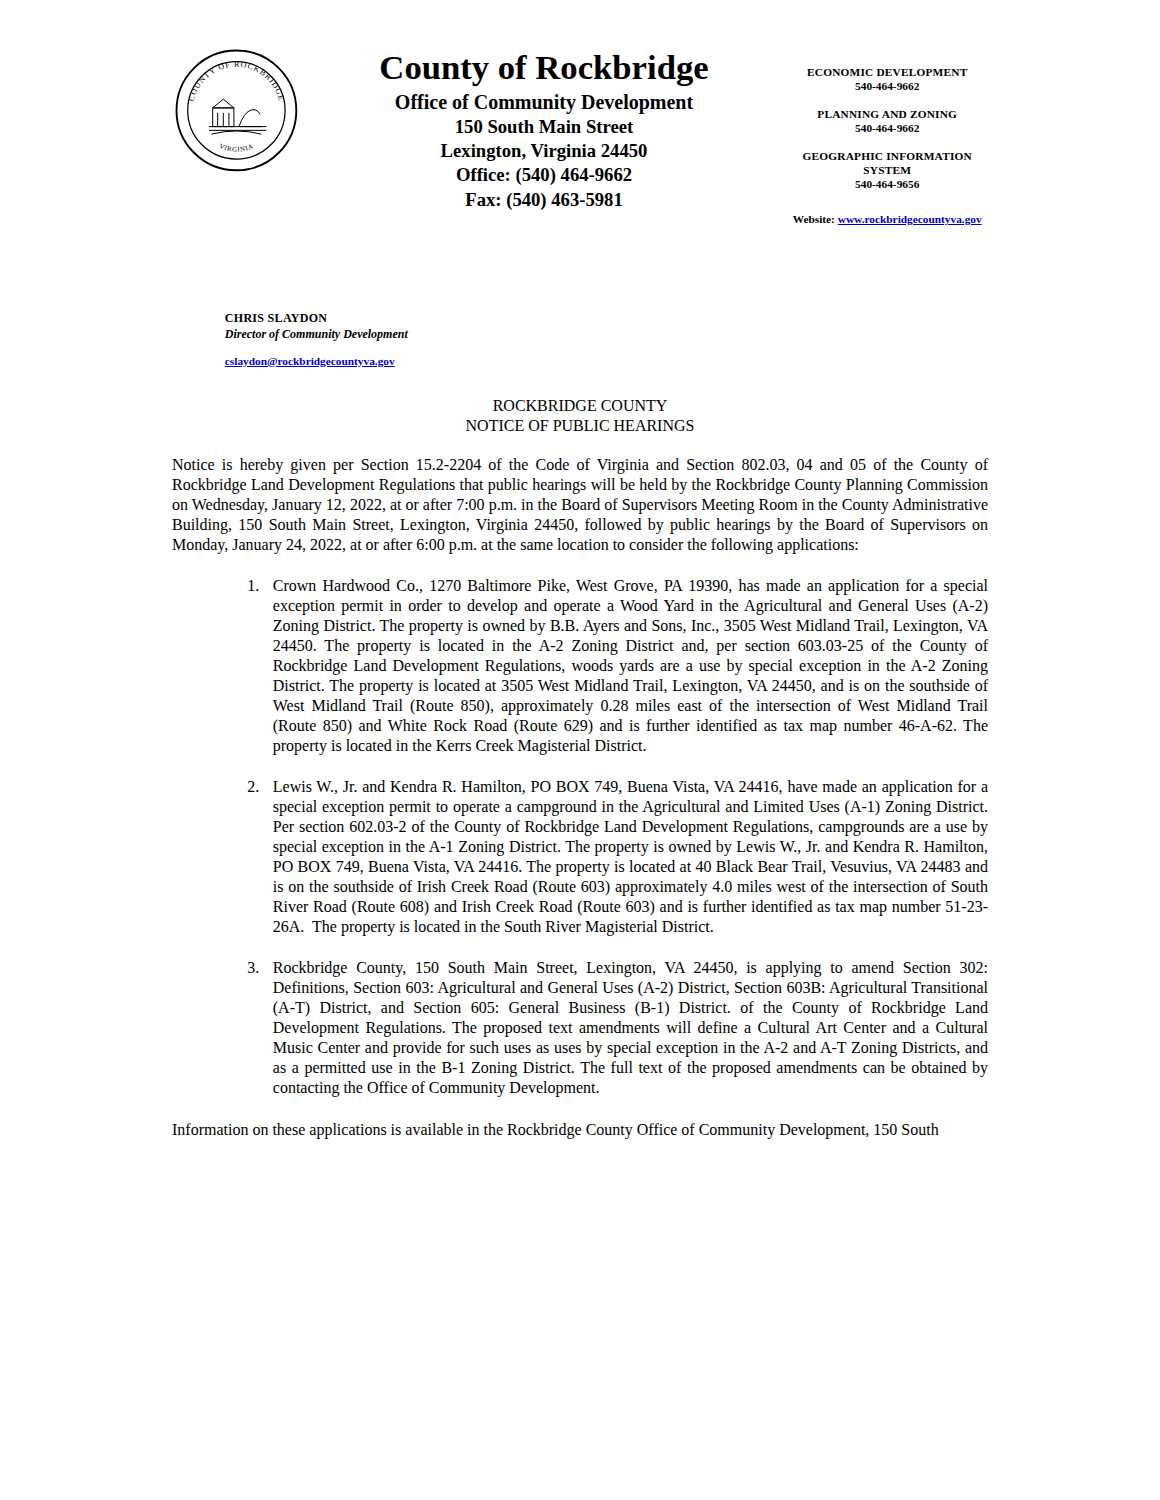COUNTY OF ROCKBRIDGE VIRGINIA
County of Rockbridge
Office of Community Development
150 South Main Street
Lexington, Virginia 24450
Office: (540) 464-9662
Fax: (540) 463-5981
ECONOMIC DEVELOPMENT
540-464-9662
PLANNING AND ZONING
540-464-9662
GEOGRAPHIC INFORMATION
SYSTEM
540-464-9656
Website: www.rockbridgecountyva.gov
CHRIS SLAYDON
Director of Community Development
cslaydon@rockbridgecountyva.gov
ROCKBRIDGE COUNTY
NOTICE OF PUBLIC HEARINGS
Notice is hereby given per Section 15.2-2204 of the Code of Virginia and Section 802.03, 04 and 05 of the County of Rockbridge Land Development Regulations that public hearings will be held by the Rockbridge County Planning Commission on Wednesday, January 12, 2022, at or after 7:00 p.m. in the Board of Supervisors Meeting Room in the County Administrative Building, 150 South Main Street, Lexington, Virginia 24450, followed by public hearings by the Board of Supervisors on Monday, January 24, 2022, at or after 6:00 p.m. at the same location to consider the following applications:
Crown Hardwood Co., 1270 Baltimore Pike, West Grove, PA 19390, has made an application for a special exception permit in order to develop and operate a Wood Yard in the Agricultural and General Uses (A-2) Zoning District. The property is owned by B.B. Ayers and Sons, Inc., 3505 West Midland Trail, Lexington, VA 24450. The property is located in the A-2 Zoning District and, per section 603.03-25 of the County of Rockbridge Land Development Regulations, woods yards are a use by special exception in the A-2 Zoning District. The property is located at 3505 West Midland Trail, Lexington, VA 24450, and is on the southside of West Midland Trail (Route 850), approximately 0.28 miles east of the intersection of West Midland Trail (Route 850) and White Rock Road (Route 629) and is further identified as tax map number 46-A-62. The property is located in the Kerrs Creek Magisterial District.
Lewis W., Jr. and Kendra R. Hamilton, PO BOX 749, Buena Vista, VA 24416, have made an application for a special exception permit to operate a campground in the Agricultural and Limited Uses (A-1) Zoning District. Per section 602.03-2 of the County of Rockbridge Land Development Regulations, campgrounds are a use by special exception in the A-1 Zoning District. The property is owned by Lewis W., Jr. and Kendra R. Hamilton, PO BOX 749, Buena Vista, VA 24416. The property is located at 40 Black Bear Trail, Vesuvius, VA 24483 and is on the southside of Irish Creek Road (Route 603) approximately 4.0 miles west of the intersection of South River Road (Route 608) and Irish Creek Road (Route 603) and is further identified as tax map number 51-23-26A. The property is located in the South River Magisterial District.
Rockbridge County, 150 South Main Street, Lexington, VA 24450, is applying to amend Section 302: Definitions, Section 603: Agricultural and General Uses (A-2) District, Section 603B: Agricultural Transitional (A-T) District, and Section 605: General Business (B-1) District. of the County of Rockbridge Land Development Regulations. The proposed text amendments will define a Cultural Art Center and a Cultural Music Center and provide for such uses as uses by special exception in the A-2 and A-T Zoning Districts, and as a permitted use in the B-1 Zoning District. The full text of the proposed amendments can be obtained by contacting the Office of Community Development.
Information on these applications is available in the Rockbridge County Office of Community Development, 150 South